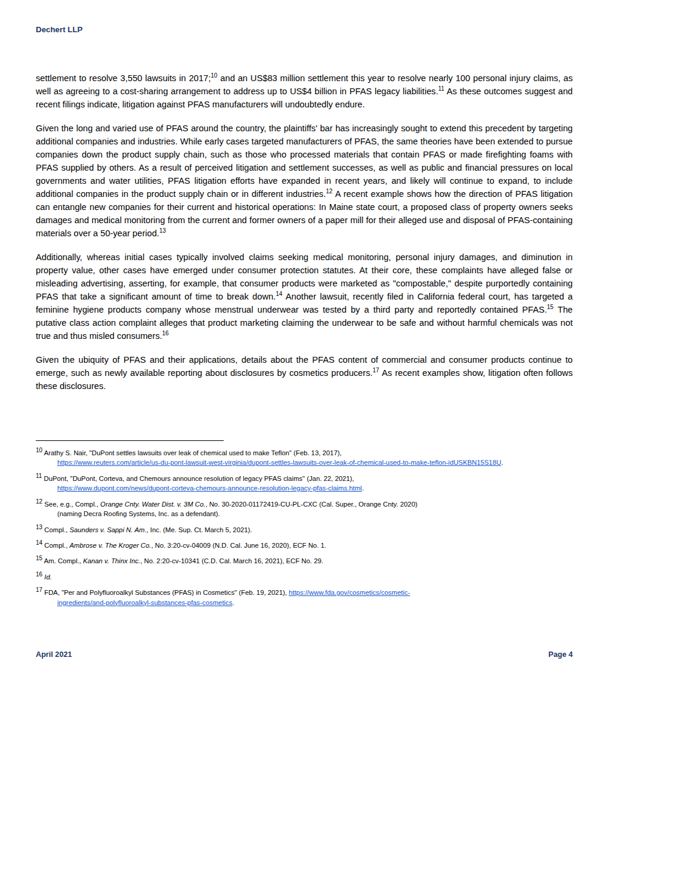Dechert LLP
settlement to resolve 3,550 lawsuits in 2017;10 and an US$83 million settlement this year to resolve nearly 100 personal injury claims, as well as agreeing to a cost-sharing arrangement to address up to US$4 billion in PFAS legacy liabilities.11 As these outcomes suggest and recent filings indicate, litigation against PFAS manufacturers will undoubtedly endure.
Given the long and varied use of PFAS around the country, the plaintiffs' bar has increasingly sought to extend this precedent by targeting additional companies and industries. While early cases targeted manufacturers of PFAS, the same theories have been extended to pursue companies down the product supply chain, such as those who processed materials that contain PFAS or made firefighting foams with PFAS supplied by others. As a result of perceived litigation and settlement successes, as well as public and financial pressures on local governments and water utilities, PFAS litigation efforts have expanded in recent years, and likely will continue to expand, to include additional companies in the product supply chain or in different industries.12 A recent example shows how the direction of PFAS litigation can entangle new companies for their current and historical operations: In Maine state court, a proposed class of property owners seeks damages and medical monitoring from the current and former owners of a paper mill for their alleged use and disposal of PFAS-containing materials over a 50-year period.13
Additionally, whereas initial cases typically involved claims seeking medical monitoring, personal injury damages, and diminution in property value, other cases have emerged under consumer protection statutes. At their core, these complaints have alleged false or misleading advertising, asserting, for example, that consumer products were marketed as "compostable," despite purportedly containing PFAS that take a significant amount of time to break down.14 Another lawsuit, recently filed in California federal court, has targeted a feminine hygiene products company whose menstrual underwear was tested by a third party and reportedly contained PFAS.15 The putative class action complaint alleges that product marketing claiming the underwear to be safe and without harmful chemicals was not true and thus misled consumers.16
Given the ubiquity of PFAS and their applications, details about the PFAS content of commercial and consumer products continue to emerge, such as newly available reporting about disclosures by cosmetics producers.17 As recent examples show, litigation often follows these disclosures.
10 Arathy S. Nair, "DuPont settles lawsuits over leak of chemical used to make Teflon" (Feb. 13, 2017), https://www.reuters.com/article/us-du-pont-lawsuit-west-virginia/dupont-settles-lawsuits-over-leak-of-chemical-used-to-make-teflon-idUSKBN15S18U.
11 DuPont, "DuPont, Corteva, and Chemours announce resolution of legacy PFAS claims" (Jan. 22, 2021), https://www.dupont.com/news/dupont-corteva-chemours-announce-resolution-legacy-pfas-claims.html.
12 See, e.g., Compl., Orange Cnty. Water Dist. v. 3M Co., No. 30-2020-01172419-CU-PL-CXC (Cal. Super., Orange Cnty. 2020) (naming Decra Roofing Systems, Inc. as a defendant).
13 Compl., Saunders v. Sappi N. Am., Inc. (Me. Sup. Ct. March 5, 2021).
14 Compl., Ambrose v. The Kroger Co., No. 3:20-cv-04009 (N.D. Cal. June 16, 2020), ECF No. 1.
15 Am. Compl., Kanan v. Thinx Inc., No. 2:20-cv-10341 (C.D. Cal. March 16, 2021), ECF No. 29.
16 Id.
17 FDA, "Per and Polyfluoroalkyl Substances (PFAS) in Cosmetics" (Feb. 19, 2021), https://www.fda.gov/cosmetics/cosmetic- ingredients/and-polyfluoroalkyl-substances-pfas-cosmetics.
April 2021 Page 4